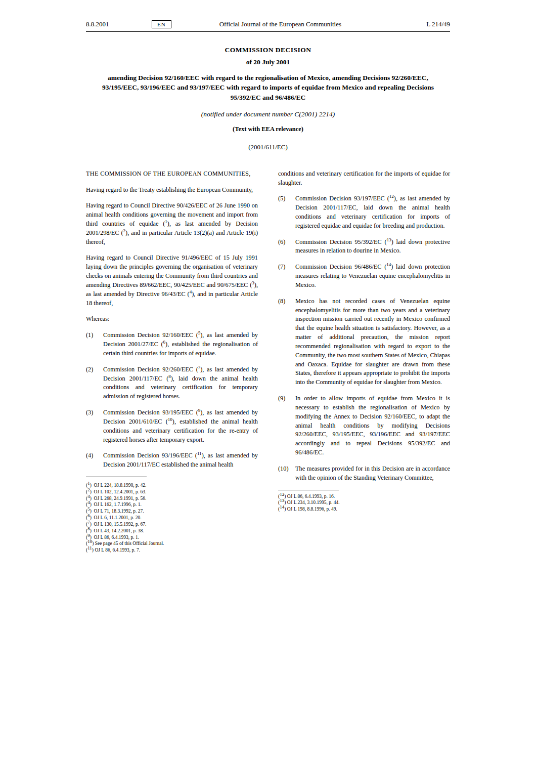8.8.2001
EN
Official Journal of the European Communities
L 214/49
COMMISSION DECISION
of 20 July 2001
amending Decision 92/160/EEC with regard to the regionalisation of Mexico, amending Decisions 92/260/EEC, 93/195/EEC, 93/196/EEC and 93/197/EEC with regard to imports of equidae from Mexico and repealing Decisions 95/392/EC and 96/486/EC
(notified under document number C(2001) 2214)
(Text with EEA relevance)
(2001/611/EC)
THE COMMISSION OF THE EUROPEAN COMMUNITIES,
Having regard to the Treaty establishing the European Community,
Having regard to Council Directive 90/426/EEC of 26 June 1990 on animal health conditions governing the movement and import from third countries of equidae (1), as last amended by Decision 2001/298/EC (2), and in particular Article 13(2)(a) and Article 19(i) thereof,
Having regard to Council Directive 91/496/EEC of 15 July 1991 laying down the principles governing the organisation of veterinary checks on animals entering the Community from third countries and amending Directives 89/662/EEC, 90/425/EEC and 90/675/EEC (3), as last amended by Directive 96/43/EC (4), and in particular Article 18 thereof,
Whereas:
(1)
Commission Decision 92/160/EEC (5), as last amended by Decision 2001/27/EC (6), established the regionalisation of certain third countries for imports of equidae.
(2)
Commission Decision 92/260/EEC (7), as last amended by Decision 2001/117/EC (8), laid down the animal health conditions and veterinary certification for temporary admission of registered horses.
(3)
Commission Decision 93/195/EEC (9), as last amended by Decision 2001/610/EC (10), established the animal health conditions and veterinary certification for the re-entry of registered horses after temporary export.
(4)
Commission Decision 93/196/EEC (11), as last amended by Decision 2001/117/EC established the animal health
(1) OJ L 224, 18.8.1990, p. 42.
(2) OJ L 102, 12.4.2001, p. 63.
(3) OJ L 268, 24.9.1991, p. 56.
(4) OJ L 162, 1.7.1996, p. 1.
(5) OJ L 71, 18.3.1992, p. 27.
(6) OJ L 6, 11.1.2001, p. 20.
(7) OJ L 130, 15.5.1992, p. 67.
(8) OJ L 43, 14.2.2001, p. 38.
(9) OJ L 86, 6.4.1993, p. 1.
(10) See page 45 of this Official Journal.
(11) OJ L 86, 6.4.1993, p. 7.
conditions and veterinary certification for the imports of equidae for slaughter.
(5)
Commission Decision 93/197/EEC (12), as last amended by Decision 2001/117/EC, laid down the animal health conditions and veterinary certification for imports of registered equidae and equidae for breeding and production.
(6)
Commission Decision 95/392/EC (13) laid down protective measures in relation to dourine in Mexico.
(7)
Commission Decision 96/486/EC (14) laid down protection measures relating to Venezuelan equine encephalomyelitis in Mexico.
(8)
Mexico has not recorded cases of Venezuelan equine encephalomyelitis for more than two years and a veterinary inspection mission carried out recently in Mexico confirmed that the equine health situation is satisfactory. However, as a matter of additional precaution, the mission report recommended regionalisation with regard to export to the Community, the two most southern States of Mexico, Chiapas and Oaxaca. Equidae for slaughter are drawn from these States, therefore it appears appropriate to prohibit the imports into the Community of equidae for slaughter from Mexico.
(9)
In order to allow imports of equidae from Mexico it is necessary to establish the regionalisation of Mexico by modifying the Annex to Decision 92/160/EEC, to adapt the animal health conditions by modifying Decisions 92/260/EEC, 93/195/EEC, 93/196/EEC and 93/197/EEC accordingly and to repeal Decisions 95/392/EC and 96/486/EC.
(10)
The measures provided for in this Decision are in accordance with the opinion of the Standing Veterinary Committee,
(12) OJ L 86, 6.4.1993, p. 16.
(13) OJ L 234, 3.10.1995, p. 44.
(14) OJ L 198, 8.8.1996, p. 49.